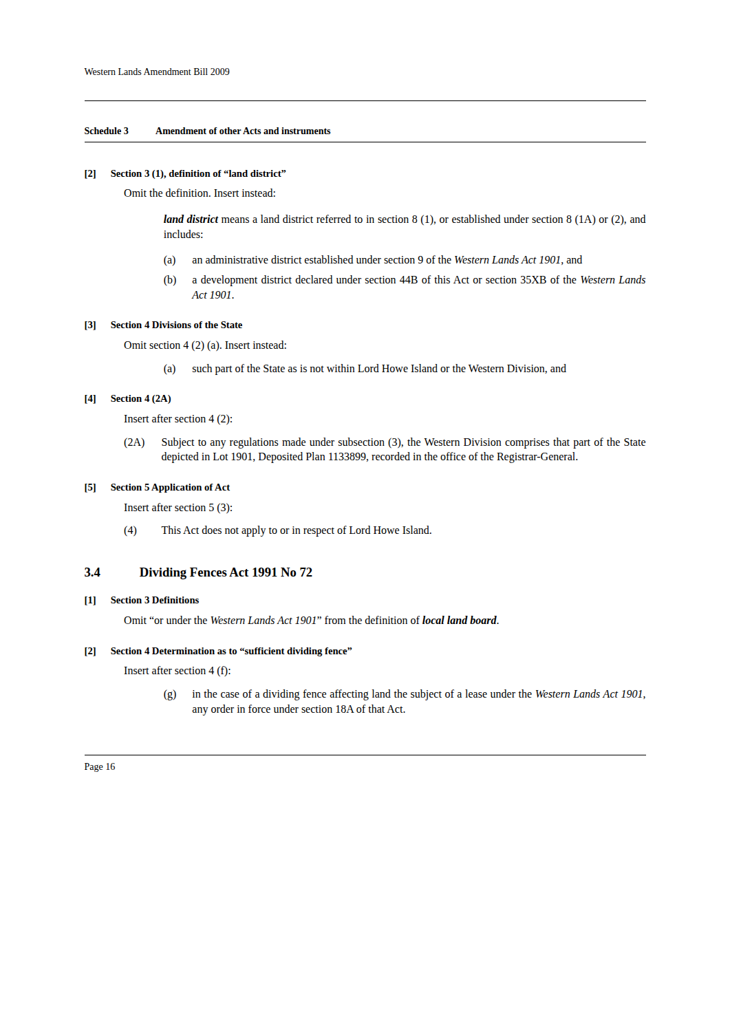Western Lands Amendment Bill 2009
Schedule 3 Amendment of other Acts and instruments
[2] Section 3 (1), definition of “land district”
Omit the definition. Insert instead:
land district means a land district referred to in section 8 (1), or established under section 8 (1A) or (2), and includes:
(a) an administrative district established under section 9 of the Western Lands Act 1901, and
(b) a development district declared under section 44B of this Act or section 35XB of the Western Lands Act 1901.
[3] Section 4 Divisions of the State
Omit section 4 (2) (a). Insert instead:
(a) such part of the State as is not within Lord Howe Island or the Western Division, and
[4] Section 4 (2A)
Insert after section 4 (2):
(2A) Subject to any regulations made under subsection (3), the Western Division comprises that part of the State depicted in Lot 1901, Deposited Plan 1133899, recorded in the office of the Registrar-General.
[5] Section 5 Application of Act
Insert after section 5 (3):
(4) This Act does not apply to or in respect of Lord Howe Island.
3.4 Dividing Fences Act 1991 No 72
[1] Section 3 Definitions
Omit “or under the Western Lands Act 1901” from the definition of local land board.
[2] Section 4 Determination as to “sufficient dividing fence”
Insert after section 4 (f):
(g) in the case of a dividing fence affecting land the subject of a lease under the Western Lands Act 1901, any order in force under section 18A of that Act.
Page 16